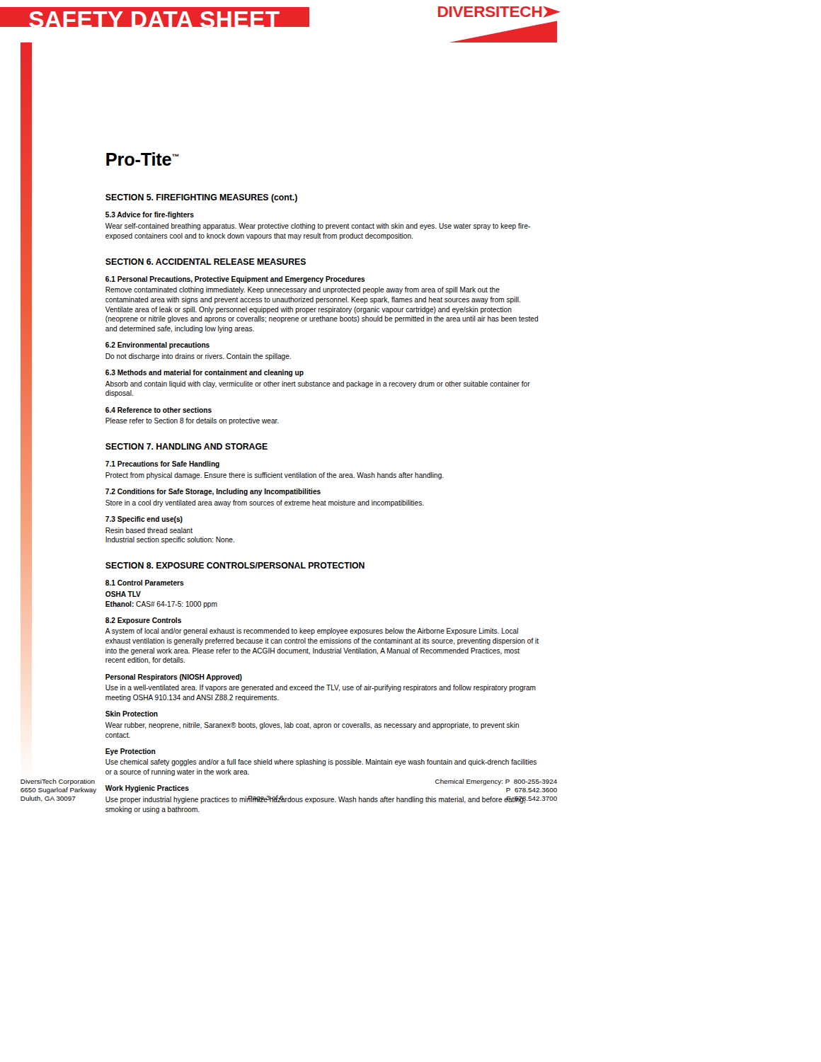SAFETY DATA SHEET
SAFETY DATA SHEET
DIVERSITECH➤
Pro-Tite™
SECTION 5. FIREFIGHTING MEASURES (cont.)
5.3 Advice for fire-fighters
Wear self-contained breathing apparatus. Wear protective clothing to prevent contact with skin and eyes. Use water spray to keep fire-exposed containers cool and to knock down vapours that may result from product decomposition.
SECTION 6. ACCIDENTAL RELEASE MEASURES
6.1 Personal Precautions, Protective Equipment and Emergency Procedures
Remove contaminated clothing immediately. Keep unnecessary and unprotected people away from area of spill Mark out the contaminated area with signs and prevent access to unauthorized personnel. Keep spark, flames and heat sources away from spill. Ventilate area of leak or spill. Only personnel equipped with proper respiratory (organic vapour cartridge) and eye/skin protection (neoprene or nitrile gloves and aprons or coveralls; neoprene or urethane boots) should be permitted in the area until air has been tested and determined safe, including low lying areas.
6.2 Environmental precautions
Do not discharge into drains or rivers. Contain the spillage.
6.3 Methods and material for containment and cleaning up
Absorb and contain liquid with clay, vermiculite or other inert substance and package in a recovery drum or other suitable container for disposal.
6.4 Reference to other sections
Please refer to Section 8 for details on protective wear.
SECTION 7. HANDLING AND STORAGE
7.1 Precautions for Safe Handling
Protect from physical damage. Ensure there is sufficient ventilation of the area. Wash hands after handling.
7.2 Conditions for Safe Storage, Including any Incompatibilities
Store in a cool dry ventilated area away from sources of extreme heat moisture and incompatibilities.
7.3 Specific end use(s)
Resin based thread sealant
Industrial section specific solution: None.
SECTION 8. EXPOSURE CONTROLS/PERSONAL PROTECTION
8.1 Control Parameters
OSHA TLV
Ethanol: CAS# 64-17-5: 1000 ppm
8.2 Exposure Controls
A system of local and/or general exhaust is recommended to keep employee exposures below the Airborne Exposure Limits. Local exhaust ventilation is generally preferred because it can control the emissions of the contaminant at its source, preventing dispersion of it into the general work area. Please refer to the ACGIH document, Industrial Ventilation, A Manual of Recommended Practices, most recent edition, for details.
Personal Respirators (NIOSH Approved)
Use in a well-ventilated area. If vapors are generated and exceed the TLV, use of air-purifying respirators and follow respiratory program meeting OSHA 910.134 and ANSI Z88.2 requirements.
Skin Protection
Wear rubber, neoprene, nitrile, Saranex® boots, gloves, lab coat, apron or coveralls, as necessary and appropriate, to prevent skin contact.
Eye Protection
Use chemical safety goggles and/or a full face shield where splashing is possible. Maintain eye wash fountain and quick-drench facilities or a source of running water in the work area.
Work Hygienic Practices
Use proper industrial hygiene practices to minimize hazardous exposure. Wash hands after handling this material, and before eating, smoking or using a bathroom.
DiversiTech Corporation
6650 Sugarloaf Parkway
Duluth, GA 30097
Page 3 of 6
Chemical Emergency: P 800-255-3924
P 678.542.3600
F 678.542.3700